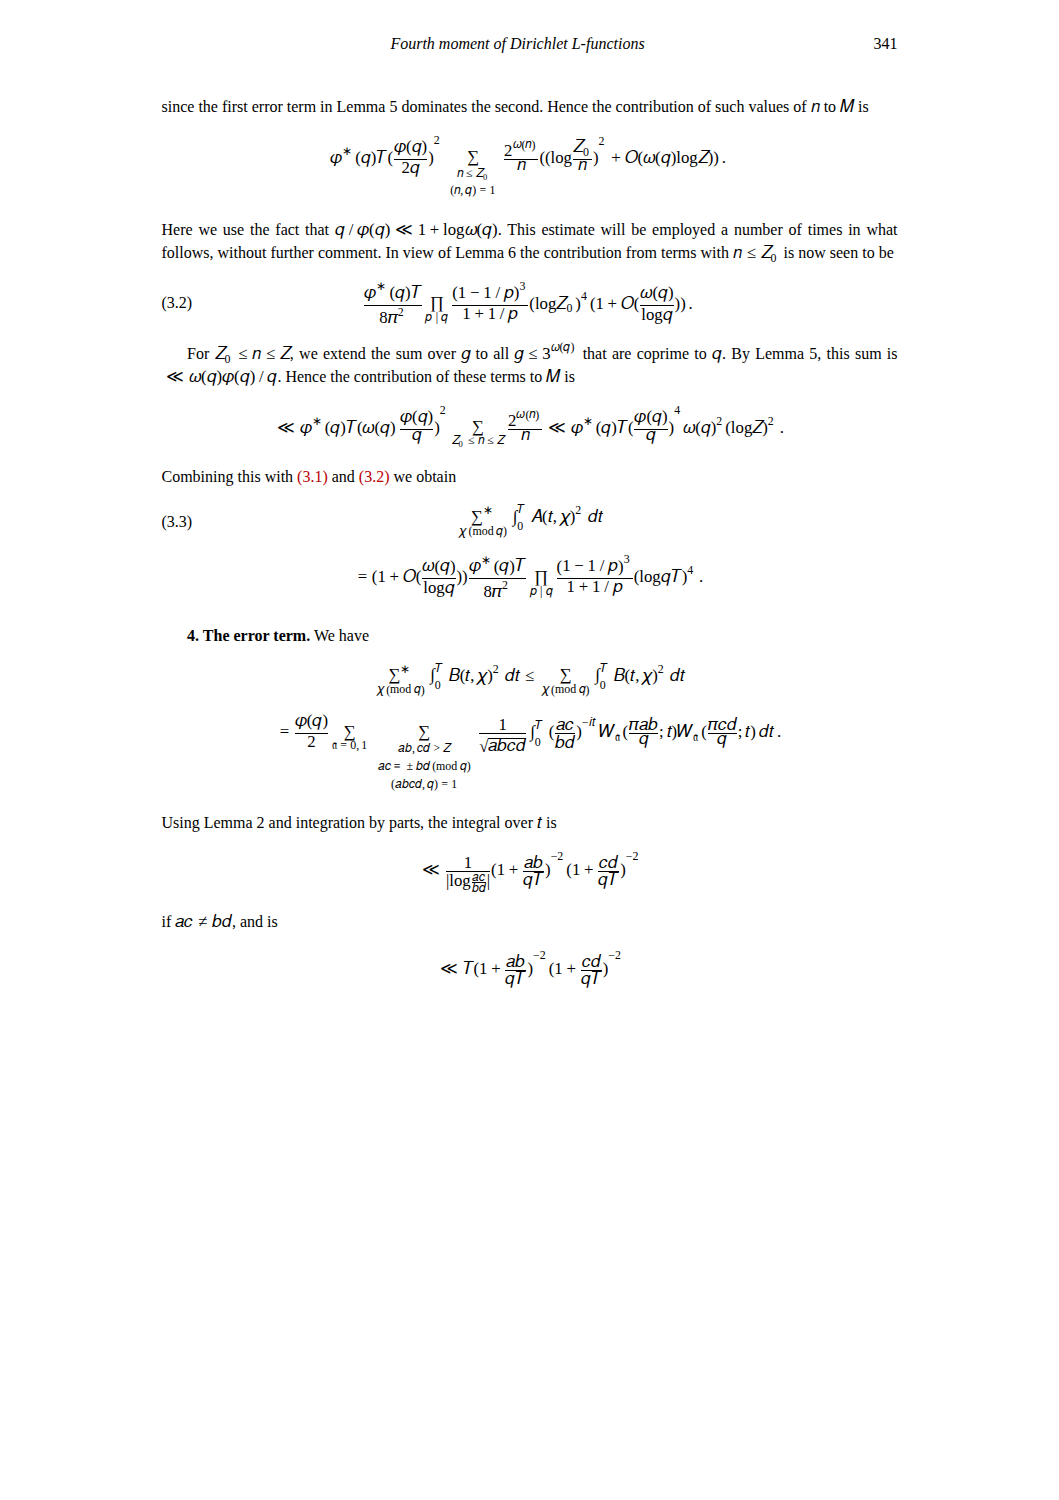Fourth moment of Dirichlet L-functions 341
since the first error term in Lemma 5 dominates the second. Hence the contribution of such values of n to M is
φ∗(q)T (φ(q)2q) 2 ∑ n≤Z0 (n,q)=1 2ω(n)n ( (logZ0n) 2 + O(ω(q)logZ) ) .
Here we use the fact that q/φ(q)≪1+logω(q). This estimate will be employed a number of times in what follows, without further comment. In view of Lemma 6 the contribution from terms with n≤Z0 is now seen to be
(3.2)
φ∗(q)T 8π2 ∏p|q (1−1/p)3 1+1/p (logZ0)4 (1+ O(ω(q)logq) ) .
For Z0≤n≤Z, we extend the sum over g to all g≤3ω(q) that are coprime to q. By Lemma 5, this sum is ≪ω(q)φ(q)/q. Hence the contribution of these terms to M is
≪ φ∗(q)T (ω(q)φ(q)q) 2 ∑Z0≤n≤Z 2ω(n)n ≪ φ∗(q)T (φ(q)q) 4 ω(q)2 (logZ)2 .
Combining this with (3.1) and (3.2) we obtain
(3.3)
∑∗ χ(modq) ∫0T A(t,χ)2 dt
= (1+ O(ω(q)logq) ) φ∗(q)T 8π2 ∏p|q (1−1/p)3 1+1/p (logqT)4 .
4. The error term. We have
∑∗ χ(modq) ∫0T B(t,χ)2 dt ≤ ∑ χ(modq) ∫0T B(t,χ)2 dt
= φ(q)2 ∑𝔞=0,1 ∑ ab,cd>Z ac≡±bd(modq) (abcd,q)=1 1abcd ∫0T (acbd) −it W𝔞 (πabq;t) W𝔞 (πcdq;t) dt .
Using Lemma 2 and integration by parts, the integral over t is
≪ 1 |logacbd| (1+abqT) −2 (1+cdqT) −2
if ac≠bd, and is
≪T (1+abqT) −2 (1+cdqT) −2